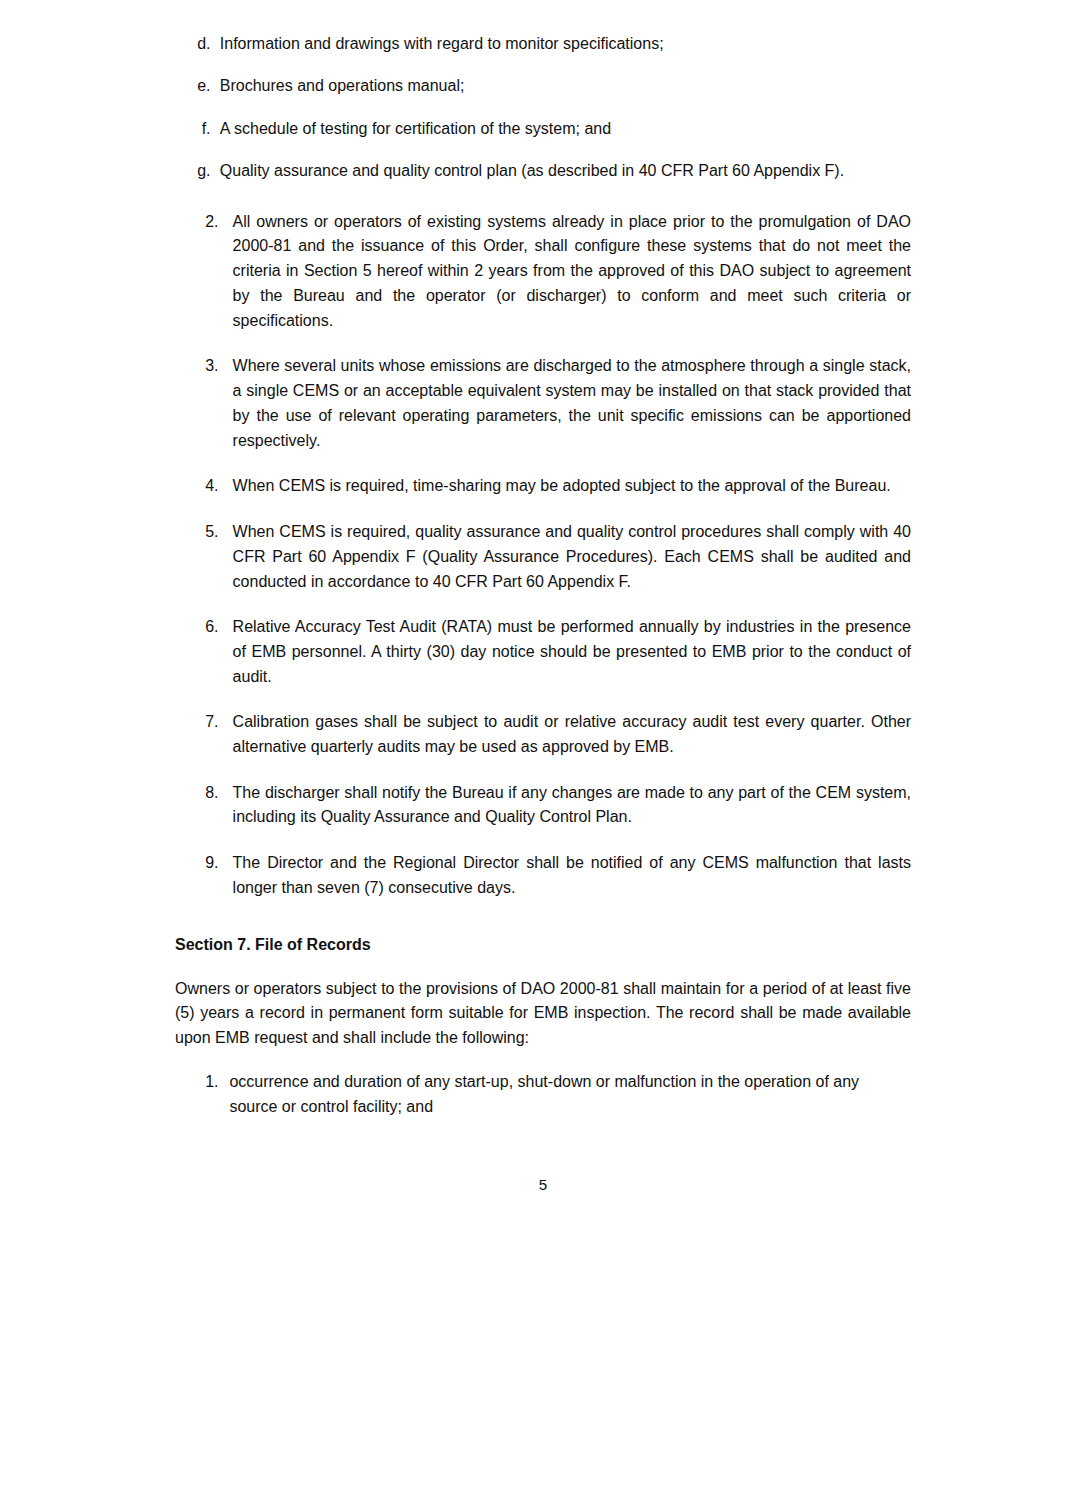Information and drawings with regard to monitor specifications;
Brochures and operations manual;
A schedule of testing for certification of the system; and
Quality assurance and quality control plan (as described in 40 CFR Part 60 Appendix F).
All owners or operators of existing systems already in place prior to the promulgation of DAO 2000-81 and the issuance of this Order, shall configure these systems that do not meet the criteria in Section 5 hereof within 2 years from the approved of this DAO subject to agreement by the Bureau and the operator (or discharger) to conform and meet such criteria or specifications.
Where several units whose emissions are discharged to the atmosphere through a single stack, a single CEMS or an acceptable equivalent system may be installed on that stack provided that by the use of relevant operating parameters, the unit specific emissions can be apportioned respectively.
When CEMS is required, time-sharing may be adopted subject to the approval of the Bureau.
When CEMS is required, quality assurance and quality control procedures shall comply with 40 CFR Part 60 Appendix F (Quality Assurance Procedures). Each CEMS shall be audited and conducted in accordance to 40 CFR Part 60 Appendix F.
Relative Accuracy Test Audit (RATA) must be performed annually by industries in the presence of EMB personnel. A thirty (30) day notice should be presented to EMB prior to the conduct of audit.
Calibration gases shall be subject to audit or relative accuracy audit test every quarter. Other alternative quarterly audits may be used as approved by EMB.
The discharger shall notify the Bureau if any changes are made to any part of the CEM system, including its Quality Assurance and Quality Control Plan.
The Director and the Regional Director shall be notified of any CEMS malfunction that lasts longer than seven (7) consecutive days.
Section 7. File of Records
Owners or operators subject to the provisions of DAO 2000-81 shall maintain for a period of at least five (5) years a record in permanent form suitable for EMB inspection. The record shall be made available upon EMB request and shall include the following:
occurrence and duration of any start-up, shut-down or malfunction in the operation of any source or control facility; and
5